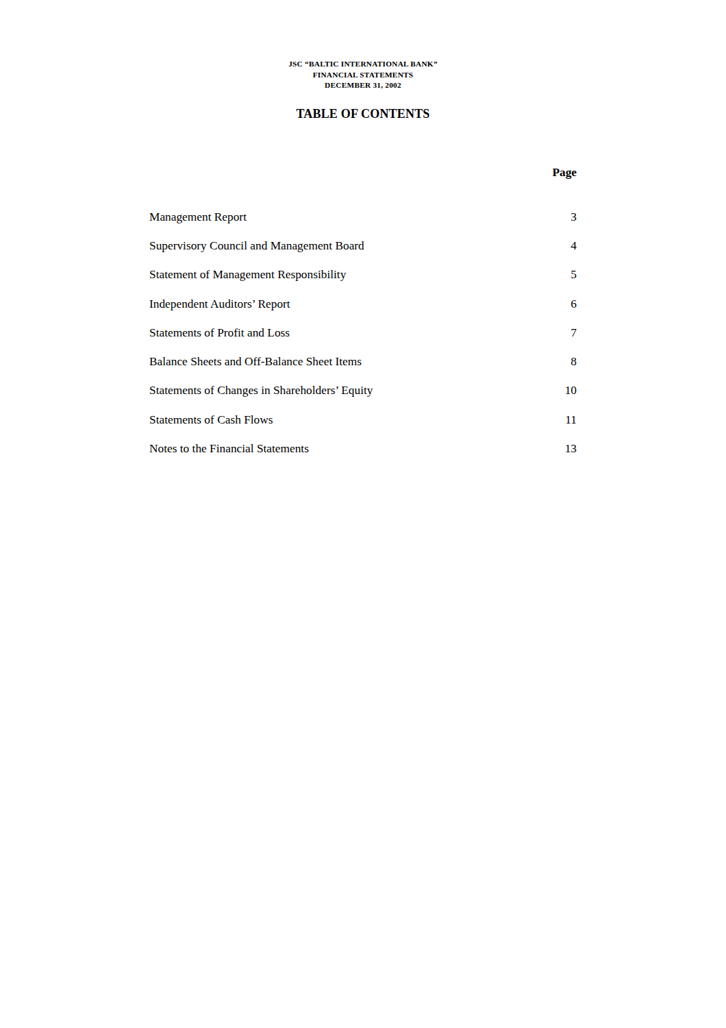JSC “BALTIC INTERNATIONAL BANK”
FINANCIAL STATEMENTS
DECEMBER 31, 2002
TABLE OF CONTENTS
| | Page |
| --- | --- |
| Management Report | 3 |
| Supervisory Council and Management Board | 4 |
| Statement of Management Responsibility | 5 |
| Independent Auditors’ Report | 6 |
| Statements of Profit and Loss | 7 |
| Balance Sheets and Off-Balance Sheet Items | 8 |
| Statements of Changes in Shareholders’ Equity | 10 |
| Statements of Cash Flows | 11 |
| Notes to the Financial Statements | 13 |